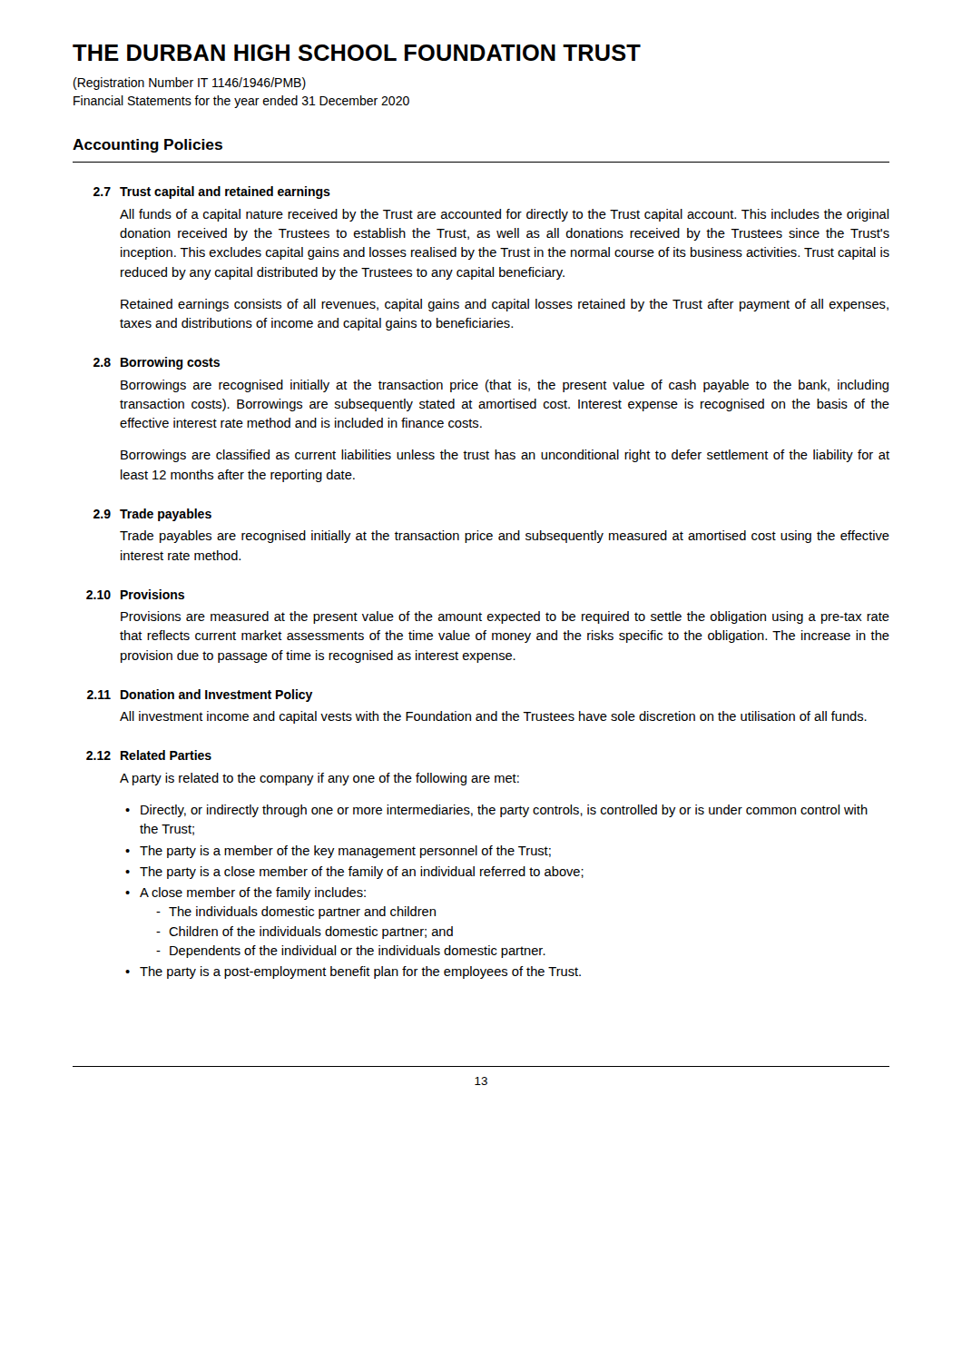THE DURBAN HIGH SCHOOL FOUNDATION TRUST
(Registration Number IT 1146/1946/PMB)
Financial Statements for the year ended 31 December 2020
Accounting Policies
2.7
Trust capital and retained earnings
All funds of a capital nature received by the Trust are accounted for directly to the Trust capital account. This includes the original donation received by the Trustees to establish the Trust, as well as all donations received by the Trustees since the Trust's inception. This excludes capital gains and losses realised by the Trust in the normal course of its business activities. Trust capital is reduced by any capital distributed by the Trustees to any capital beneficiary.
Retained earnings consists of all revenues, capital gains and capital losses retained by the Trust after payment of all expenses, taxes and distributions of income and capital gains to beneficiaries.
2.8
Borrowing costs
Borrowings are recognised initially at the transaction price (that is, the present value of cash payable to the bank, including transaction costs). Borrowings are subsequently stated at amortised cost. Interest expense is recognised on the basis of the effective interest rate method and is included in finance costs.
Borrowings are classified as current liabilities unless the trust has an unconditional right to defer settlement of the liability for at least 12 months after the reporting date.
2.9
Trade payables
Trade payables are recognised initially at the transaction price and subsequently measured at amortised cost using the effective interest rate method.
2.10
Provisions
Provisions are measured at the present value of the amount expected to be required to settle the obligation using a pre-tax rate that reflects current market assessments of the time value of money and the risks specific to the obligation. The increase in the provision due to passage of time is recognised as interest expense.
2.11
Donation and Investment Policy
All investment income and capital vests with the Foundation and the Trustees have sole discretion on the utilisation of all funds.
2.12
Related Parties
A party is related to the company if any one of the following are met:
Directly, or indirectly through one or more intermediaries, the party controls, is controlled by or is under common control with the Trust;
The party is a member of the key management personnel of the Trust;
The party is a close member of the family of an individual referred to above;
A close member of the family includes:
The individuals domestic partner and children
Children of the individuals domestic partner; and
Dependents of the individual or the individuals domestic partner.
The party is a post-employment benefit plan for the employees of the Trust.
13